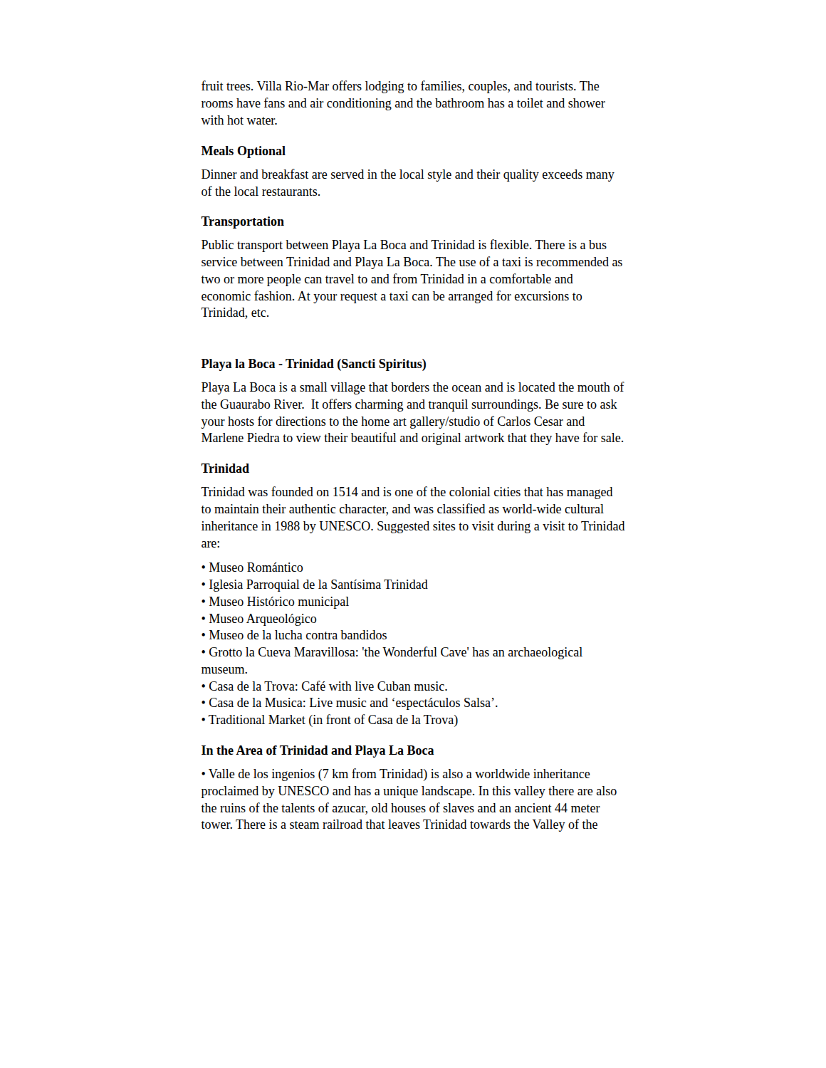fruit trees. Villa Rio-Mar offers lodging to families, couples, and tourists. The rooms have fans and air conditioning and the bathroom has a toilet and shower with hot water.
Meals Optional
Dinner and breakfast are served in the local style and their quality exceeds many of the local restaurants.
Transportation
Public transport between Playa La Boca and Trinidad is flexible. There is a bus service between Trinidad and Playa La Boca. The use of a taxi is recommended as two or more people can travel to and from Trinidad in a comfortable and economic fashion. At your request a taxi can be arranged for excursions to Trinidad, etc.
Playa la Boca - Trinidad (Sancti Spiritus)
Playa La Boca is a small village that borders the ocean and is located the mouth of the Guaurabo River. It offers charming and tranquil surroundings. Be sure to ask your hosts for directions to the home art gallery/studio of Carlos Cesar and Marlene Piedra to view their beautiful and original artwork that they have for sale.
Trinidad
Trinidad was founded on 1514 and is one of the colonial cities that has managed to maintain their authentic character, and was classified as world-wide cultural inheritance in 1988 by UNESCO. Suggested sites to visit during a visit to Trinidad are:
• Museo Romántico
• Iglesia Parroquial de la Santísima Trinidad
• Museo Histórico municipal
• Museo Arqueológico
• Museo de la lucha contra bandidos
• Grotto la Cueva Maravillosa: 'the Wonderful Cave' has an archaeological museum.
• Casa de la Trova: Café with live Cuban music.
• Casa de la Musica: Live music and ‘espectáculos Salsa’.
• Traditional Market (in front of Casa de la Trova)
In the Area of Trinidad and Playa La Boca
• Valle de los ingenios (7 km from Trinidad) is also a worldwide inheritance proclaimed by UNESCO and has a unique landscape. In this valley there are also the ruins of the talents of azucar, old houses of slaves and an ancient 44 meter tower. There is a steam railroad that leaves Trinidad towards the Valley of the